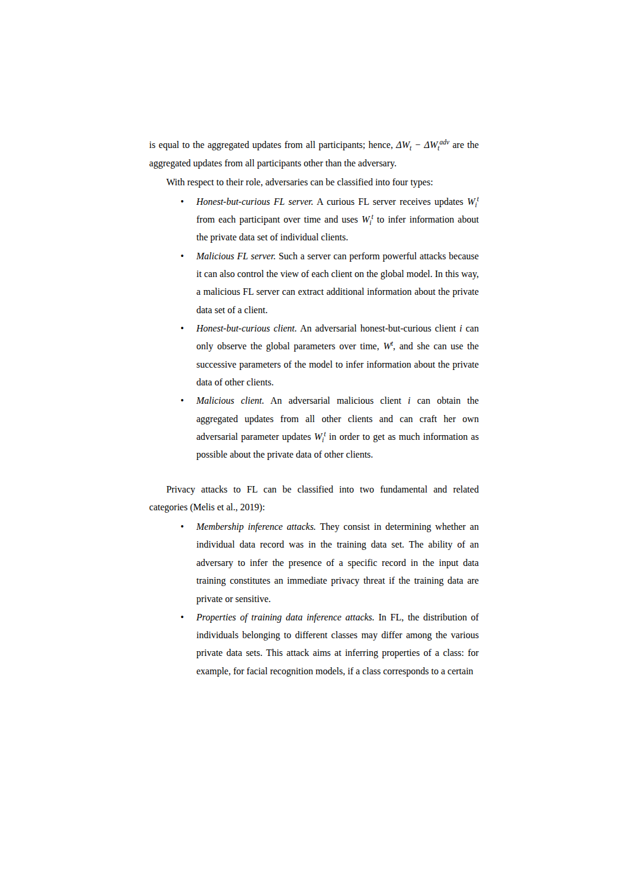is equal to the aggregated updates from all participants; hence, ΔWt − ΔWtadv are the aggregated updates from all participants other than the adversary.
With respect to their role, adversaries can be classified into four types:
Honest-but-curious FL server. A curious FL server receives updates Wit from each participant over time and uses Wit to infer information about the private data set of individual clients.
Malicious FL server. Such a server can perform powerful attacks because it can also control the view of each client on the global model. In this way, a malicious FL server can extract additional information about the private data set of a client.
Honest-but-curious client. An adversarial honest-but-curious client i can only observe the global parameters over time, Wt, and she can use the successive parameters of the model to infer information about the private data of other clients.
Malicious client. An adversarial malicious client i can obtain the aggregated updates from all other clients and can craft her own adversarial parameter updates Wit in order to get as much information as possible about the private data of other clients.
Privacy attacks to FL can be classified into two fundamental and related categories (Melis et al., 2019):
Membership inference attacks. They consist in determining whether an individual data record was in the training data set. The ability of an adversary to infer the presence of a specific record in the input data training constitutes an immediate privacy threat if the training data are private or sensitive.
Properties of training data inference attacks. In FL, the distribution of individuals belonging to different classes may differ among the various private data sets. This attack aims at inferring properties of a class: for example, for facial recognition models, if a class corresponds to a certain